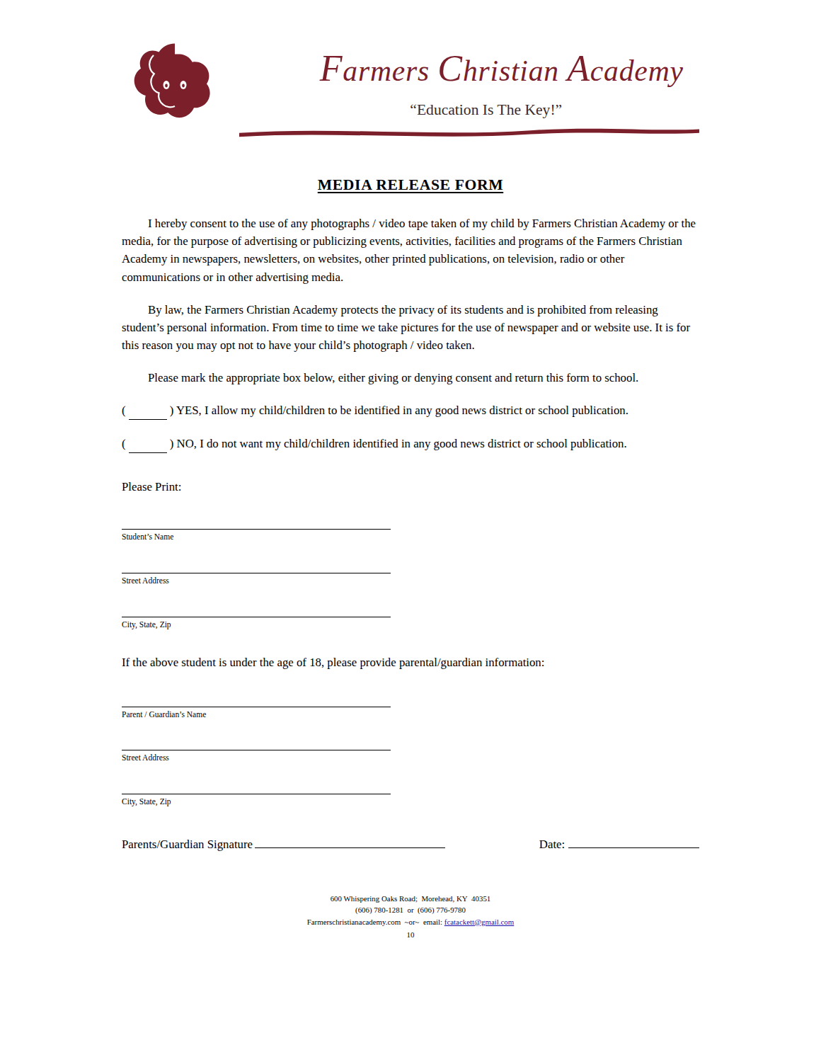Farmers Christian Academy
“Education Is The Key!”
MEDIA RELEASE FORM
I hereby consent to the use of any photographs / video tape taken of my child by Farmers Christian Academy or the media, for the purpose of advertising or publicizing events, activities, facilities and programs of the Farmers Christian Academy in newspapers, newsletters, on websites, other printed publications, on television, radio or other communications or in other advertising media.
By law, the Farmers Christian Academy protects the privacy of its students and is prohibited from releasing student’s personal information. From time to time we take pictures for the use of newspaper and or website use. It is for this reason you may opt not to have your child’s photograph / video taken.
Please mark the appropriate box below, either giving or denying consent and return this form to school.
( ) YES, I allow my child/children to be identified in any good news district or school publication.
( ) NO, I do not want my child/children identified in any good news district or school publication.
Please Print:
Student’s Name
Street Address
City, State, Zip
If the above student is under the age of 18, please provide parental/guardian information:
Parent / Guardian’s Name
Street Address
City, State, Zip
Parents/Guardian Signature
Date:
600 Whispering Oaks Road; Morehead, KY 40351
(606) 780-1281 or (606) 776-9780
Farmerschristianacademy.com ~or~ email: fcatackett@gmail.com
10